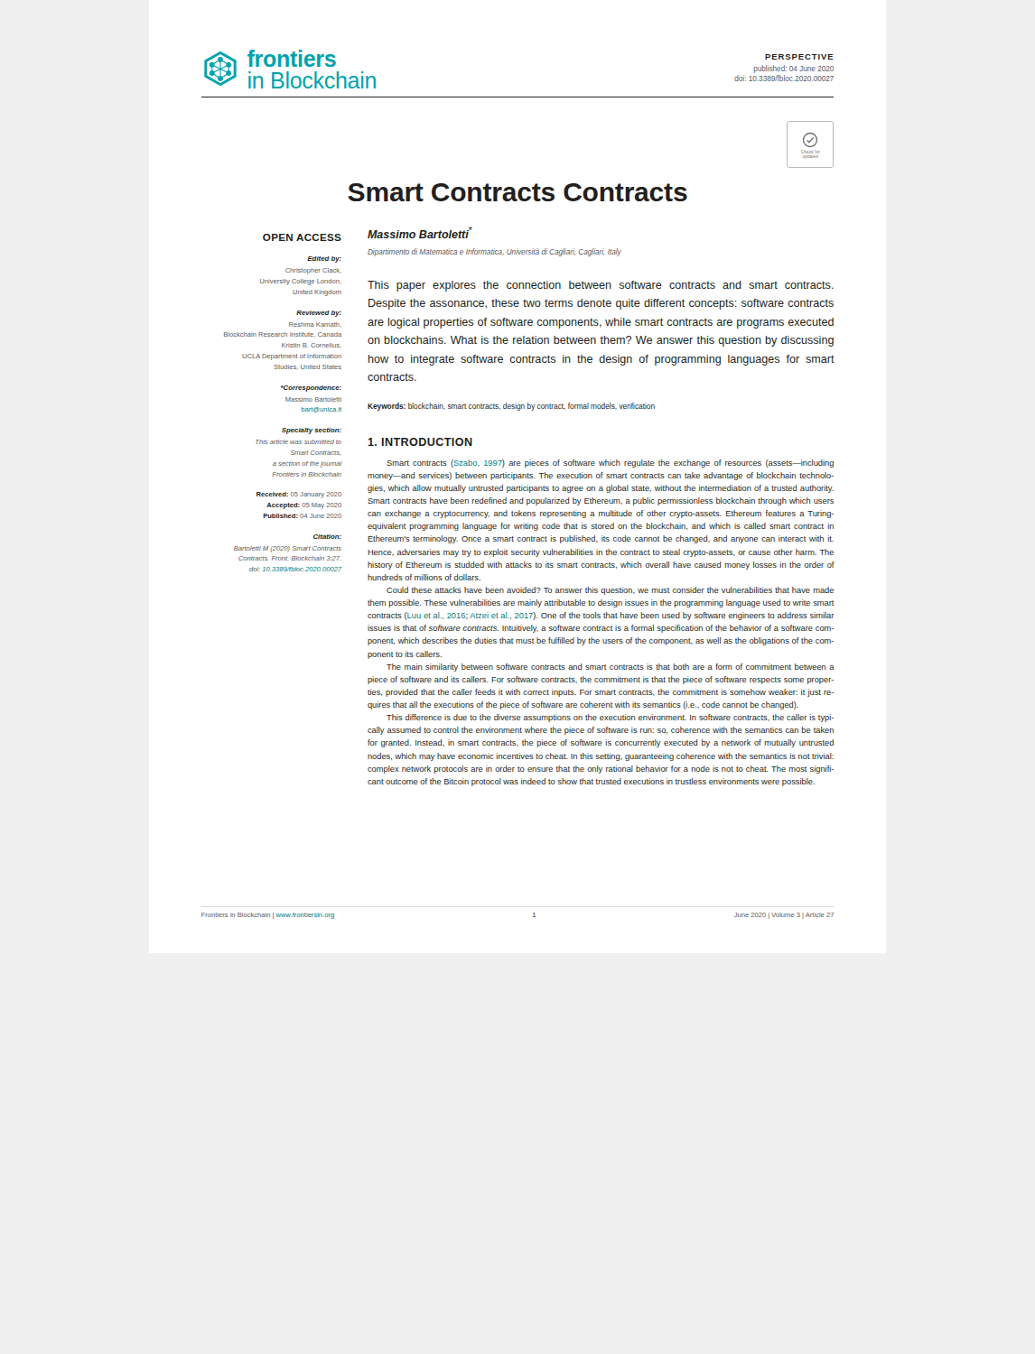frontiers in Blockchain
Perspective published: 04 June 2020
doi: 10.3389/fbloc.2020.00027
Check for
updates
Smart Contracts Contracts
OPEN ACCESS
Edited by:
Christopher Clack,
University College London,
United Kingdom
Reviewed by:
Reshma Kamath,
Blockchain Research Institute, Canada
Kristin B. Cornelius,
UCLA Department of Information
Studies, United States
*Correspondence:
Massimo Bartoletti
bart@unica.it
Specialty section:
This article was submitted to
Smart Contracts,
a section of the journal
Frontiers in Blockchain
Received: 05 January 2020
Accepted: 05 May 2020
Published: 04 June 2020
Citation:
Bartoletti M (2020) Smart Contracts
Contracts. Front. Blockchain 3:27.
doi: 10.3389/fbloc.2020.00027
Massimo Bartoletti*
Dipartimento di Matematica e Informatica, Università di Cagliari, Cagliari, Italy
This paper explores the connection between software contracts and smart contracts. Despite the assonance, these two terms denote quite different concepts: software contracts are logical properties of software components, while smart contracts are programs executed on blockchains. What is the relation between them? We answer this question by discussing how to integrate software contracts in the design of programming languages for smart contracts.
Keywords: blockchain, smart contracts, design by contract, formal models, verification
1. INTRODUCTION
Smart contracts (Szabo, 1997) are pieces of software which regulate the exchange of resources (assets—including money—and services) between participants. The execution of smart contracts can take advantage of blockchain technologies, which allow mutually untrusted participants to agree on a global state, without the intermediation of a trusted authority. Smart contracts have been redefined and popularized by Ethereum, a public permissionless blockchain through which users can exchange a cryptocurrency, and tokens representing a multitude of other crypto-assets. Ethereum features a Turing-equivalent programming language for writing code that is stored on the blockchain, and which is called smart contract in Ethereum's terminology. Once a smart contract is published, its code cannot be changed, and anyone can interact with it. Hence, adversaries may try to exploit security vulnerabilities in the contract to steal crypto-assets, or cause other harm. The history of Ethereum is studded with attacks to its smart contracts, which overall have caused money losses in the order of hundreds of millions of dollars.
Could these attacks have been avoided? To answer this question, we must consider the vulnerabilities that have made them possible. These vulnerabilities are mainly attributable to design issues in the programming language used to write smart contracts (Luu et al., 2016; Atzei et al., 2017). One of the tools that have been used by software engineers to address similar issues is that of software contracts. Intuitively, a software contract is a formal specification of the behavior of a software component, which describes the duties that must be fulfilled by the users of the component, as well as the obligations of the component to its callers.
The main similarity between software contracts and smart contracts is that both are a form of commitment between a piece of software and its callers. For software contracts, the commitment is that the piece of software respects some properties, provided that the caller feeds it with correct inputs. For smart contracts, the commitment is somehow weaker: it just requires that all the executions of the piece of software are coherent with its semantics (i.e., code cannot be changed).
This difference is due to the diverse assumptions on the execution environment. In software contracts, the caller is typically assumed to control the environment where the piece of software is run: so, coherence with the semantics can be taken for granted. Instead, in smart contracts, the piece of software is concurrently executed by a network of mutually untrusted nodes, which may have economic incentives to cheat. In this setting, guaranteeing coherence with the semantics is not trivial: complex network protocols are in order to ensure that the only rational behavior for a node is not to cheat. The most significant outcome of the Bitcoin protocol was indeed to show that trusted executions in trustless environments were possible.
Frontiers in Blockchain | www.frontiersin.org
1
June 2020 | Volume 3 | Article 27